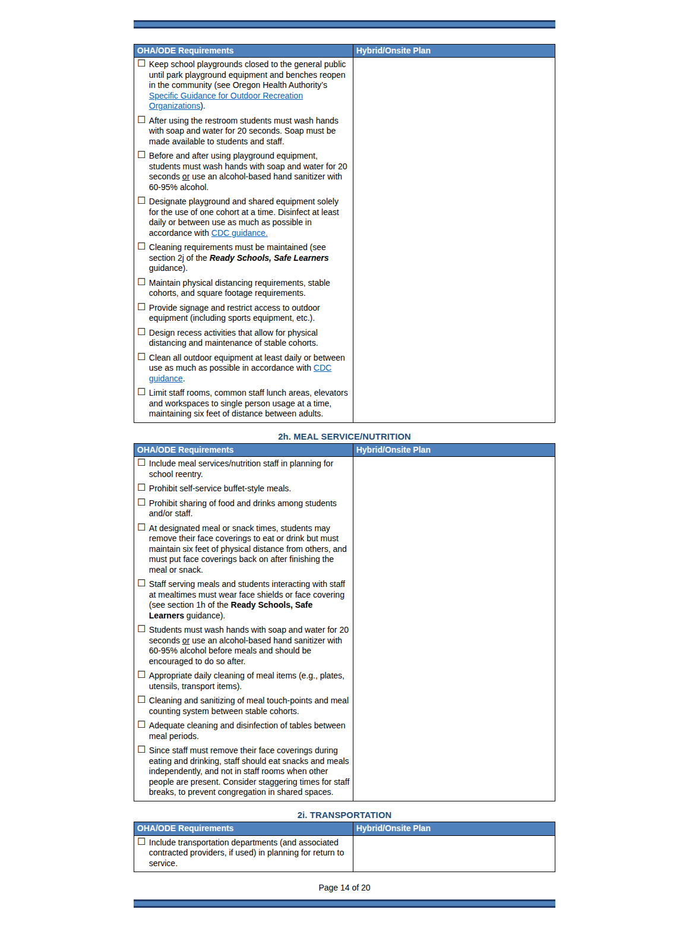| OHA/ODE Requirements | Hybrid/Onsite Plan |
| --- | --- |
| Keep school playgrounds closed to the general public until park playground equipment and benches reopen in the community (see Oregon Health Authority’s Specific Guidance for Outdoor Recreation Organizations ). After using the restroom students must wash hands with soap and water for 20 seconds. Soap must be made available to students and staff. Before and after using playground equipment, students must wash hands with soap and water for 20 seconds or use an alcohol-based hand sanitizer with 60-95% alcohol. Designate playground and shared equipment solely for the use of one cohort at a time. Disinfect at least daily or between use as much as possible in accordance with CDC guidance. Cleaning requirements must be maintained (see section 2j of the Ready Schools, Safe Learners guidance). Maintain physical distancing requirements, stable cohorts, and square footage requirements. Provide signage and restrict access to outdoor equipment (including sports equipment, etc.). Design recess activities that allow for physical distancing and maintenance of stable cohorts. Clean all outdoor equipment at least daily or between use as much as possible in accordance with CDC guidance . Limit staff rooms, common staff lunch areas, elevators and workspaces to single person usage at a time, maintaining six feet of distance between adults. | |
2h. MEAL SERVICE/NUTRITION
| OHA/ODE Requirements | Hybrid/Onsite Plan |
| --- | --- |
| Include meal services/nutrition staff in planning for school reentry. Prohibit self-service buffet-style meals. Prohibit sharing of food and drinks among students and/or staff. At designated meal or snack times, students may remove their face coverings to eat or drink but must maintain six feet of physical distance from others, and must put face coverings back on after finishing the meal or snack. Staff serving meals and students interacting with staff at mealtimes must wear face shields or face covering (see section 1h of the Ready Schools, Safe Learners guidance). Students must wash hands with soap and water for 20 seconds or use an alcohol-based hand sanitizer with 60-95% alcohol before meals and should be encouraged to do so after. Appropriate daily cleaning of meal items (e.g., plates, utensils, transport items). Cleaning and sanitizing of meal touch-points and meal counting system between stable cohorts. Adequate cleaning and disinfection of tables between meal periods. Since staff must remove their face coverings during eating and drinking, staff should eat snacks and meals independently, and not in staff rooms when other people are present. Consider staggering times for staff breaks, to prevent congregation in shared spaces. | |
2i. TRANSPORTATION
| OHA/ODE Requirements | Hybrid/Onsite Plan |
| --- | --- |
| Include transportation departments (and associated contracted providers, if used) in planning for return to service. | |
Page 14 of 20